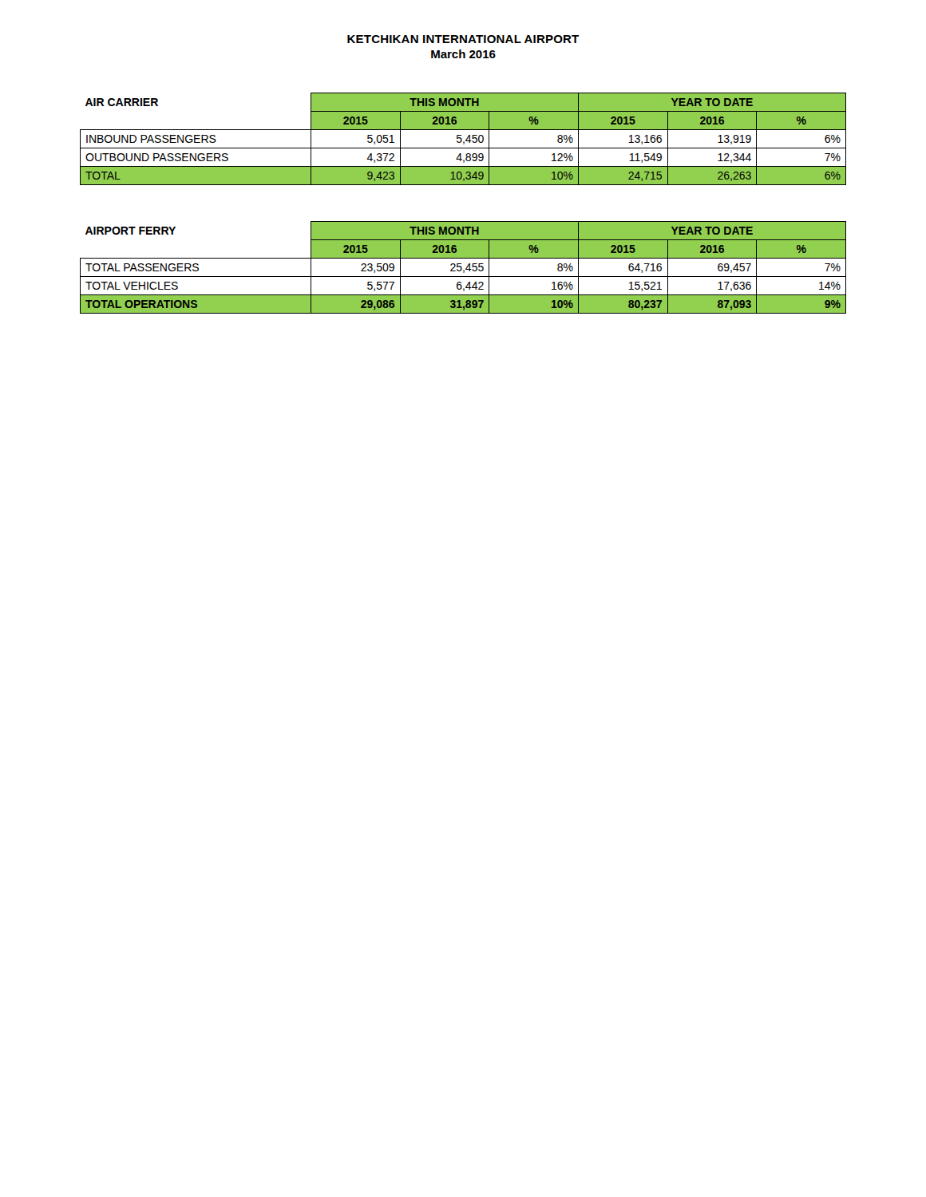KETCHIKAN INTERNATIONAL AIRPORT
March 2016
| AIR CARRIER | THIS MONTH | YEAR TO DATE |
| | 2015 | 2016 | % | 2015 | 2016 | % |
| INBOUND PASSENGERS | 5,051 | 5,450 | 8% | 13,166 | 13,919 | 6% |
| OUTBOUND PASSENGERS | 4,372 | 4,899 | 12% | 11,549 | 12,344 | 7% |
| TOTAL | 9,423 | 10,349 | 10% | 24,715 | 26,263 | 6% |
| AIRPORT FERRY | THIS MONTH | YEAR TO DATE |
| | 2015 | 2016 | % | 2015 | 2016 | % |
| TOTAL PASSENGERS | 23,509 | 25,455 | 8% | 64,716 | 69,457 | 7% |
| TOTAL VEHICLES | 5,577 | 6,442 | 16% | 15,521 | 17,636 | 14% |
| TOTAL OPERATIONS | 29,086 | 31,897 | 10% | 80,237 | 87,093 | 9% |